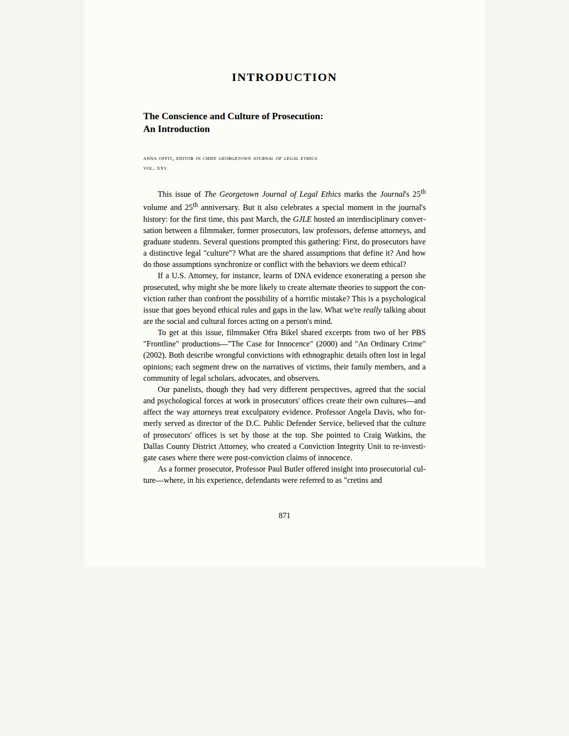INTRODUCTION
The Conscience and Culture of Prosecution:
An Introduction
Anna Offit, Editor in Chief Georgetown Journal of Legal Ethics
Vol. XXV
This issue of The Georgetown Journal of Legal Ethics marks the Journal's 25th volume and 25th anniversary. But it also celebrates a special moment in the journal's history: for the first time, this past March, the GJLE hosted an interdisciplinary conversation between a filmmaker, former prosecutors, law professors, defense attorneys, and graduate students. Several questions prompted this gathering: First, do prosecutors have a distinctive legal "culture"? What are the shared assumptions that define it? And how do those assumptions synchronize or conflict with the behaviors we deem ethical?
If a U.S. Attorney, for instance, learns of DNA evidence exonerating a person she prosecuted, why might she be more likely to create alternate theories to support the conviction rather than confront the possibility of a horrific mistake? This is a psychological issue that goes beyond ethical rules and gaps in the law. What we're really talking about are the social and cultural forces acting on a person's mind.
To get at this issue, filmmaker Ofra Bikel shared excerpts from two of her PBS "Frontline" productions—"The Case for Innocence" (2000) and "An Ordinary Crime" (2002). Both describe wrongful convictions with ethnographic details often lost in legal opinions; each segment drew on the narratives of victims, their family members, and a community of legal scholars, advocates, and observers.
Our panelists, though they had very different perspectives, agreed that the social and psychological forces at work in prosecutors' offices create their own cultures—and affect the way attorneys treat exculpatory evidence. Professor Angela Davis, who formerly served as director of the D.C. Public Defender Service, believed that the culture of prosecutors' offices is set by those at the top. She pointed to Craig Watkins, the Dallas County District Attorney, who created a Conviction Integrity Unit to re-investigate cases where there were post-conviction claims of innocence.
As a former prosecutor, Professor Paul Butler offered insight into prosecutorial culture—where, in his experience, defendants were referred to as "cretins and
871